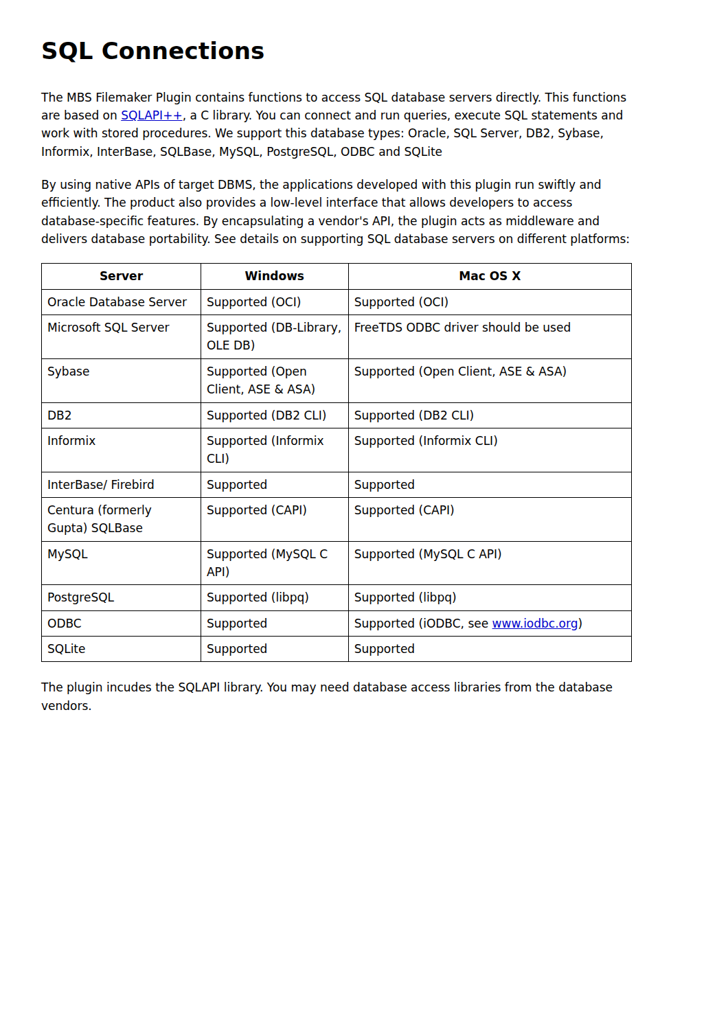SQL Connections
The MBS Filemaker Plugin contains functions to access SQL database servers directly. This functions are based on SQLAPI++, a C library. You can connect and run queries, execute SQL statements and work with stored procedures. We support this database types: Oracle, SQL Server, DB2, Sybase, Informix, InterBase, SQLBase, MySQL, PostgreSQL, ODBC and SQLite
By using native APIs of target DBMS, the applications developed with this plugin run swiftly and efficiently. The product also provides a low-level interface that allows developers to access database-specific features. By encapsulating a vendor's API, the plugin acts as middleware and delivers database portability. See details on supporting SQL database servers on different platforms:
| Server | Windows | Mac OS X |
| --- | --- | --- |
| Oracle Database Server | Supported (OCI) | Supported (OCI) |
| Microsoft SQL Server | Supported (DB-Library, OLE DB) | FreeTDS ODBC driver should be used |
| Sybase | Supported (Open Client, ASE & ASA) | Supported (Open Client, ASE & ASA) |
| DB2 | Supported (DB2 CLI) | Supported (DB2 CLI) |
| Informix | Supported (Informix CLI) | Supported (Informix CLI) |
| InterBase/ Firebird | Supported | Supported |
| Centura (formerly Gupta) SQLBase | Supported (CAPI) | Supported (CAPI) |
| MySQL | Supported (MySQL C API) | Supported (MySQL C API) |
| PostgreSQL | Supported (libpq) | Supported (libpq) |
| ODBC | Supported | Supported (iODBC, see www.iodbc.org ) |
| SQLite | Supported | Supported |
The plugin incudes the SQLAPI library. You may need database access libraries from the database vendors.